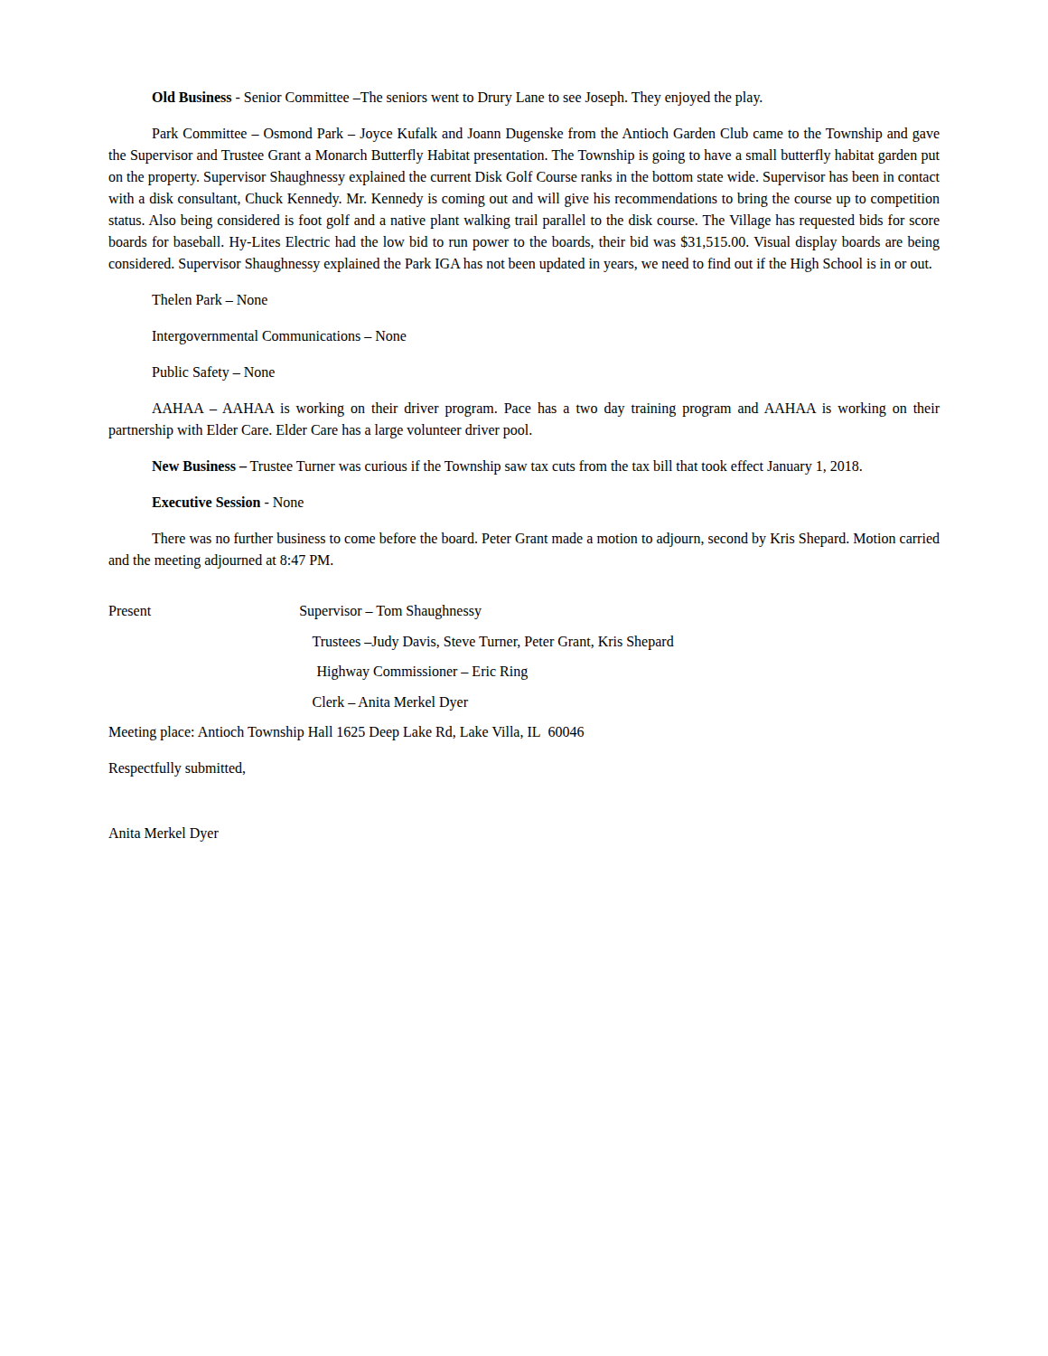Old Business - Senior Committee –The seniors went to Drury Lane to see Joseph. They enjoyed the play.
Park Committee – Osmond Park – Joyce Kufalk and Joann Dugenske from the Antioch Garden Club came to the Township and gave the Supervisor and Trustee Grant a Monarch Butterfly Habitat presentation. The Township is going to have a small butterfly habitat garden put on the property. Supervisor Shaughnessy explained the current Disk Golf Course ranks in the bottom state wide. Supervisor has been in contact with a disk consultant, Chuck Kennedy. Mr. Kennedy is coming out and will give his recommendations to bring the course up to competition status. Also being considered is foot golf and a native plant walking trail parallel to the disk course. The Village has requested bids for score boards for baseball. Hy-Lites Electric had the low bid to run power to the boards, their bid was $31,515.00. Visual display boards are being considered. Supervisor Shaughnessy explained the Park IGA has not been updated in years, we need to find out if the High School is in or out.
Thelen Park – None
Intergovernmental Communications – None
Public Safety – None
AAHAA – AAHAA is working on their driver program. Pace has a two day training program and AAHAA is working on their partnership with Elder Care. Elder Care has a large volunteer driver pool.
New Business – Trustee Turner was curious if the Township saw tax cuts from the tax bill that took effect January 1, 2018.
Executive Session - None
There was no further business to come before the board. Peter Grant made a motion to adjourn, second by Kris Shepard. Motion carried and the meeting adjourned at 8:47 PM.
Present Supervisor – Tom Shaughnessy Trustees –Judy Davis, Steve Turner, Peter Grant, Kris Shepard Highway Commissioner – Eric Ring Clerk – Anita Merkel Dyer
Meeting place: Antioch Township Hall 1625 Deep Lake Rd, Lake Villa, IL 60046
Respectfully submitted,
Anita Merkel Dyer